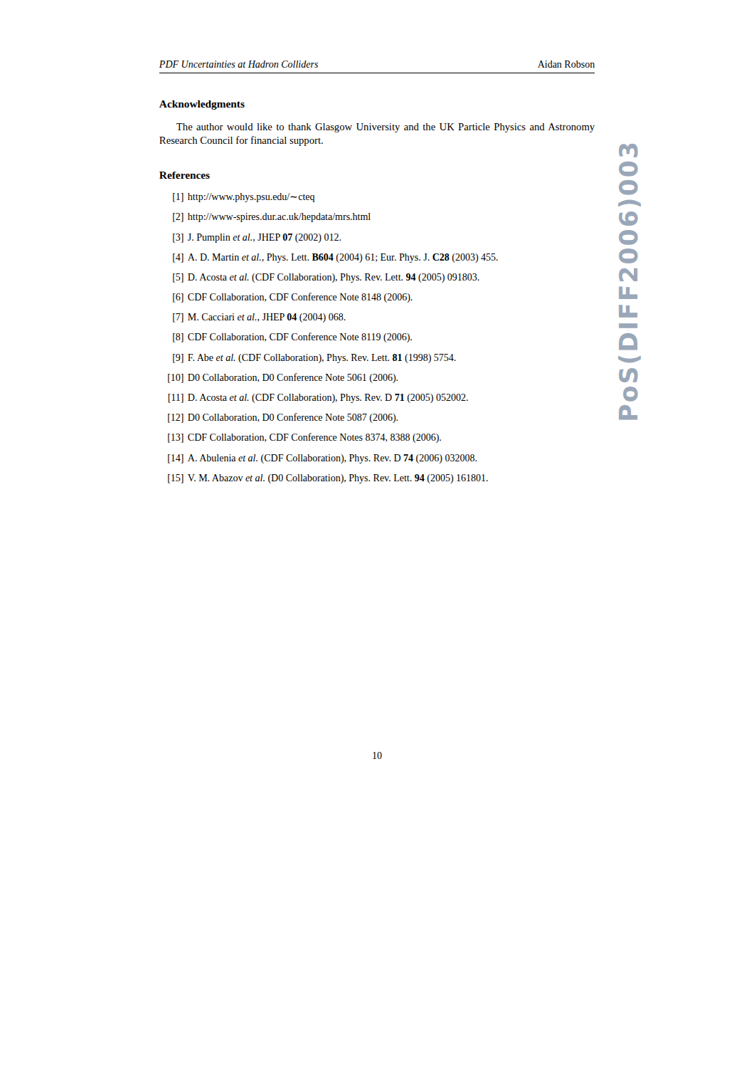PDF Uncertainties at Hadron Colliders
Aidan Robson
PoS(DIFF2006)003
Acknowledgments
The author would like to thank Glasgow University and the UK Particle Physics and Astronomy Research Council for financial support.
References
[1] http://www.phys.psu.edu/∼cteq
[2] http://www-spires.dur.ac.uk/hepdata/mrs.html
[3] J. Pumplin et al., JHEP 07 (2002) 012.
[4] A. D. Martin et al., Phys. Lett. B604 (2004) 61; Eur. Phys. J. C28 (2003) 455.
[5] D. Acosta et al. (CDF Collaboration), Phys. Rev. Lett. 94 (2005) 091803.
[6] CDF Collaboration, CDF Conference Note 8148 (2006).
[7] M. Cacciari et al., JHEP 04 (2004) 068.
[8] CDF Collaboration, CDF Conference Note 8119 (2006).
[9] F. Abe et al. (CDF Collaboration), Phys. Rev. Lett. 81 (1998) 5754.
[10] D0 Collaboration, D0 Conference Note 5061 (2006).
[11] D. Acosta et al. (CDF Collaboration), Phys. Rev. D 71 (2005) 052002.
[12] D0 Collaboration, D0 Conference Note 5087 (2006).
[13] CDF Collaboration, CDF Conference Notes 8374, 8388 (2006).
[14] A. Abulenia et al. (CDF Collaboration), Phys. Rev. D 74 (2006) 032008.
[15] V. M. Abazov et al. (D0 Collaboration), Phys. Rev. Lett. 94 (2005) 161801.
10